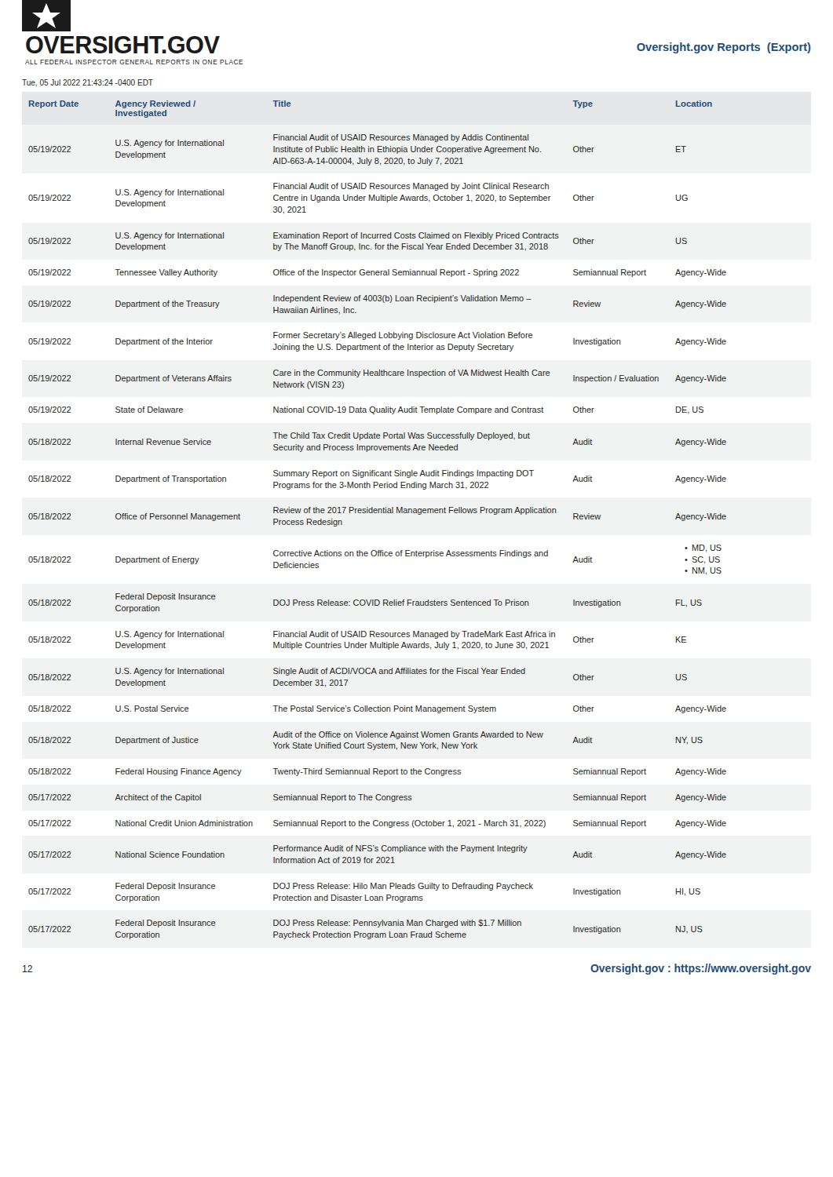OVERSIGHT. GOV
ALL FEDERAL INSPECTOR GENERAL REPORTS IN ONE PLACE
Oversight.gov Reports (Export)
Tue, 05 Jul 2022 21:43:24 -0400 EDT
| Report Date | Agency Reviewed / Investigated | Title | Type | Location |
| --- | --- | --- | --- | --- |
| 05/19/2022 | U.S. Agency for International Development | Financial Audit of USAID Resources Managed by Addis Continental Institute of Public Health in Ethiopia Under Cooperative Agreement No. AID-663-A-14-00004, July 8, 2020, to July 7, 2021 | Other | ET |
| 05/19/2022 | U.S. Agency for International Development | Financial Audit of USAID Resources Managed by Joint Clinical Research Centre in Uganda Under Multiple Awards, October 1, 2020, to September 30, 2021 | Other | UG |
| 05/19/2022 | U.S. Agency for International Development | Examination Report of Incurred Costs Claimed on Flexibly Priced Contracts by The Manoff Group, Inc. for the Fiscal Year Ended December 31, 2018 | Other | US |
| 05/19/2022 | Tennessee Valley Authority | Office of the Inspector General Semiannual Report - Spring 2022 | Semiannual Report | Agency-Wide |
| 05/19/2022 | Department of the Treasury | Independent Review of 4003(b) Loan Recipient’s Validation Memo – Hawaiian Airlines, Inc. | Review | Agency-Wide |
| 05/19/2022 | Department of the Interior | Former Secretary’s Alleged Lobbying Disclosure Act Violation Before Joining the U.S. Department of the Interior as Deputy Secretary | Investigation | Agency-Wide |
| 05/19/2022 | Department of Veterans Affairs | Care in the Community Healthcare Inspection of VA Midwest Health Care Network (VISN 23) | Inspection / Evaluation | Agency-Wide |
| 05/19/2022 | State of Delaware | National COVID-19 Data Quality Audit Template Compare and Contrast | Other | DE, US |
| 05/18/2022 | Internal Revenue Service | The Child Tax Credit Update Portal Was Successfully Deployed, but Security and Process Improvements Are Needed | Audit | Agency-Wide |
| 05/18/2022 | Department of Transportation | Summary Report on Significant Single Audit Findings Impacting DOT Programs for the 3-Month Period Ending March 31, 2022 | Audit | Agency-Wide |
| 05/18/2022 | Office of Personnel Management | Review of the 2017 Presidential Management Fellows Program Application Process Redesign | Review | Agency-Wide |
| 05/18/2022 | Department of Energy | Corrective Actions on the Office of Enterprise Assessments Findings and Deficiencies | Audit | MD, US SC, US NM, US |
| 05/18/2022 | Federal Deposit Insurance Corporation | DOJ Press Release: COVID Relief Fraudsters Sentenced To Prison | Investigation | FL, US |
| 05/18/2022 | U.S. Agency for International Development | Financial Audit of USAID Resources Managed by TradeMark East Africa in Multiple Countries Under Multiple Awards, July 1, 2020, to June 30, 2021 | Other | KE |
| 05/18/2022 | U.S. Agency for International Development | Single Audit of ACDI/VOCA and Affiliates for the Fiscal Year Ended December 31, 2017 | Other | US |
| 05/18/2022 | U.S. Postal Service | The Postal Service’s Collection Point Management System | Other | Agency-Wide |
| 05/18/2022 | Department of Justice | Audit of the Office on Violence Against Women Grants Awarded to New York State Unified Court System, New York, New York | Audit | NY, US |
| 05/18/2022 | Federal Housing Finance Agency | Twenty-Third Semiannual Report to the Congress | Semiannual Report | Agency-Wide |
| 05/17/2022 | Architect of the Capitol | Semiannual Report to The Congress | Semiannual Report | Agency-Wide |
| 05/17/2022 | National Credit Union Administration | Semiannual Report to the Congress (October 1, 2021 - March 31, 2022) | Semiannual Report | Agency-Wide |
| 05/17/2022 | National Science Foundation | Performance Audit of NFS’s Compliance with the Payment Integrity Information Act of 2019 for 2021 | Audit | Agency-Wide |
| 05/17/2022 | Federal Deposit Insurance Corporation | DOJ Press Release: Hilo Man Pleads Guilty to Defrauding Paycheck Protection and Disaster Loan Programs | Investigation | HI, US |
| 05/17/2022 | Federal Deposit Insurance Corporation | DOJ Press Release: Pennsylvania Man Charged with $1.7 Million Paycheck Protection Program Loan Fraud Scheme | Investigation | NJ, US |
12
Oversight.gov : https://www.oversight.gov